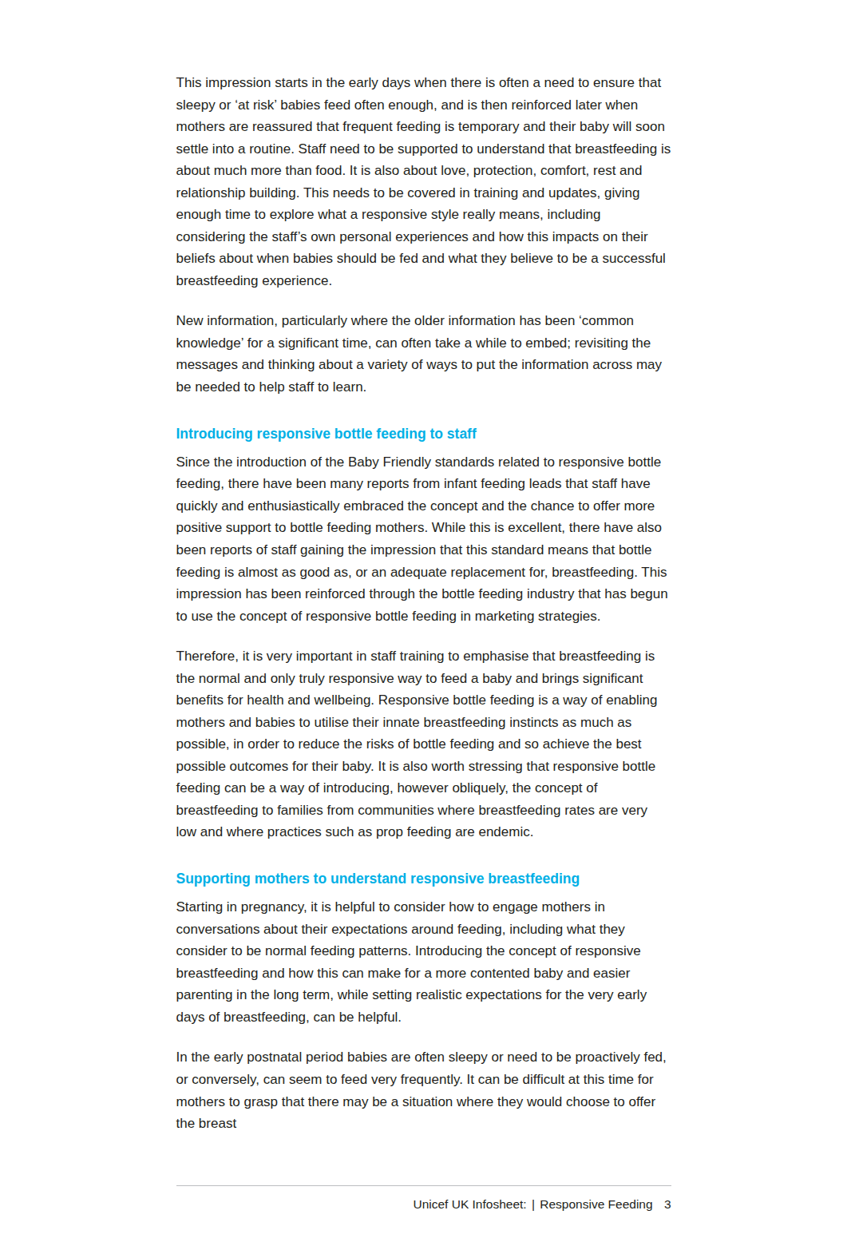This impression starts in the early days when there is often a need to ensure that sleepy or ‘at risk’ babies feed often enough, and is then reinforced later when mothers are reassured that frequent feeding is temporary and their baby will soon settle into a routine. Staff need to be supported to understand that breastfeeding is about much more than food. It is also about love, protection, comfort, rest and relationship building. This needs to be covered in training and updates, giving enough time to explore what a responsive style really means, including considering the staff’s own personal experiences and how this impacts on their beliefs about when babies should be fed and what they believe to be a successful breastfeeding experience.
New information, particularly where the older information has been ‘common knowledge’ for a significant time, can often take a while to embed; revisiting the messages and thinking about a variety of ways to put the information across may be needed to help staff to learn.
Introducing responsive bottle feeding to staff
Since the introduction of the Baby Friendly standards related to responsive bottle feeding, there have been many reports from infant feeding leads that staff have quickly and enthusiastically embraced the concept and the chance to offer more positive support to bottle feeding mothers. While this is excellent, there have also been reports of staff gaining the impression that this standard means that bottle feeding is almost as good as, or an adequate replacement for, breastfeeding. This impression has been reinforced through the bottle feeding industry that has begun to use the concept of responsive bottle feeding in marketing strategies.
Therefore, it is very important in staff training to emphasise that breastfeeding is the normal and only truly responsive way to feed a baby and brings significant benefits for health and wellbeing. Responsive bottle feeding is a way of enabling mothers and babies to utilise their innate breastfeeding instincts as much as possible, in order to reduce the risks of bottle feeding and so achieve the best possible outcomes for their baby. It is also worth stressing that responsive bottle feeding can be a way of introducing, however obliquely, the concept of breastfeeding to families from communities where breastfeeding rates are very low and where practices such as prop feeding are endemic.
Supporting mothers to understand responsive breastfeeding
Starting in pregnancy, it is helpful to consider how to engage mothers in conversations about their expectations around feeding, including what they consider to be normal feeding patterns. Introducing the concept of responsive breastfeeding and how this can make for a more contented baby and easier parenting in the long term, while setting realistic expectations for the very early days of breastfeeding, can be helpful.
In the early postnatal period babies are often sleepy or need to be proactively fed, or conversely, can seem to feed very frequently. It can be difficult at this time for mothers to grasp that there may be a situation where they would choose to offer the breast
Unicef UK Infosheet: | Responsive Feeding 3